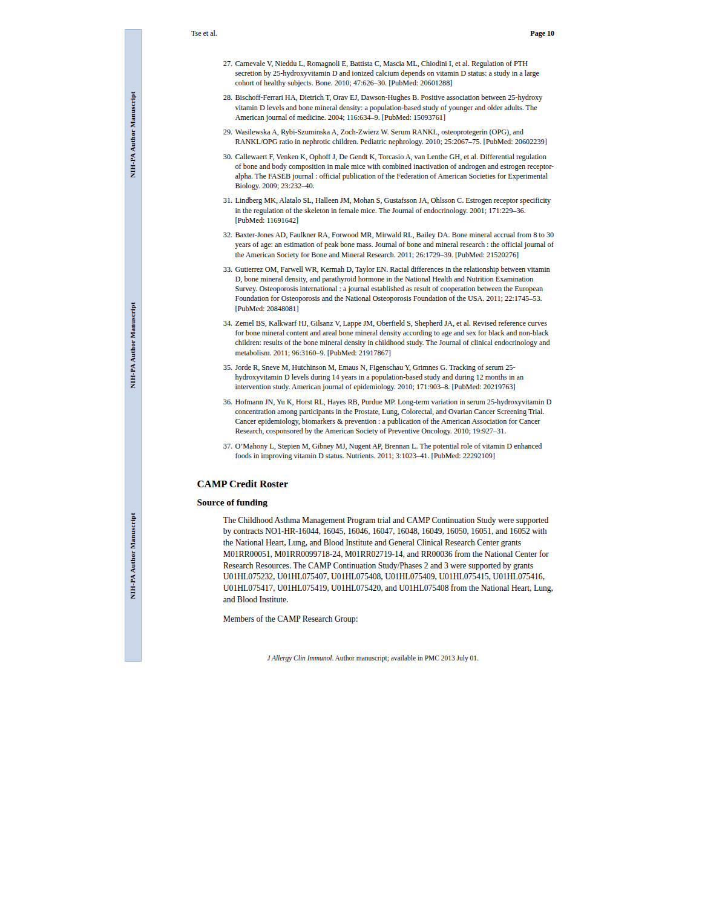NIH-PA Author Manuscript NIH-PA Author Manuscript NIH-PA Author Manuscript
Tse et al.
Page 10
27. Carnevale V, Nieddu L, Romagnoli E, Battista C, Mascia ML, Chiodini I, et al. Regulation of PTH secretion by 25-hydroxyvitamin D and ionized calcium depends on vitamin D status: a study in a large cohort of healthy subjects. Bone. 2010; 47:626–30. [PubMed: 20601288]
28. Bischoff-Ferrari HA, Dietrich T, Orav EJ, Dawson-Hughes B. Positive association between 25-hydroxy vitamin D levels and bone mineral density: a population-based study of younger and older adults. The American journal of medicine. 2004; 116:634–9. [PubMed: 15093761]
29. Wasilewska A, Rybi-Szuminska A, Zoch-Zwierz W. Serum RANKL, osteoprotegerin (OPG), and RANKL/OPG ratio in nephrotic children. Pediatric nephrology. 2010; 25:2067–75. [PubMed: 20602239]
30. Callewaert F, Venken K, Ophoff J, De Gendt K, Torcasio A, van Lenthe GH, et al. Differential regulation of bone and body composition in male mice with combined inactivation of androgen and estrogen receptor-alpha. The FASEB journal : official publication of the Federation of American Societies for Experimental Biology. 2009; 23:232–40.
31. Lindberg MK, Alatalo SL, Halleen JM, Mohan S, Gustafsson JA, Ohlsson C. Estrogen receptor specificity in the regulation of the skeleton in female mice. The Journal of endocrinology. 2001; 171:229–36. [PubMed: 11691642]
32. Baxter-Jones AD, Faulkner RA, Forwood MR, Mirwald RL, Bailey DA. Bone mineral accrual from 8 to 30 years of age: an estimation of peak bone mass. Journal of bone and mineral research : the official journal of the American Society for Bone and Mineral Research. 2011; 26:1729–39. [PubMed: 21520276]
33. Gutierrez OM, Farwell WR, Kermah D, Taylor EN. Racial differences in the relationship between vitamin D, bone mineral density, and parathyroid hormone in the National Health and Nutrition Examination Survey. Osteoporosis international : a journal established as result of cooperation between the European Foundation for Osteoporosis and the National Osteoporosis Foundation of the USA. 2011; 22:1745–53. [PubMed: 20848081]
34. Zemel BS, Kalkwarf HJ, Gilsanz V, Lappe JM, Oberfield S, Shepherd JA, et al. Revised reference curves for bone mineral content and areal bone mineral density according to age and sex for black and non-black children: results of the bone mineral density in childhood study. The Journal of clinical endocrinology and metabolism. 2011; 96:3160–9. [PubMed: 21917867]
35. Jorde R, Sneve M, Hutchinson M, Emaus N, Figenschau Y, Grimnes G. Tracking of serum 25-hydroxyvitamin D levels during 14 years in a population-based study and during 12 months in an intervention study. American journal of epidemiology. 2010; 171:903–8. [PubMed: 20219763]
36. Hofmann JN, Yu K, Horst RL, Hayes RB, Purdue MP. Long-term variation in serum 25-hydroxyvitamin D concentration among participants in the Prostate, Lung, Colorectal, and Ovarian Cancer Screening Trial. Cancer epidemiology, biomarkers & prevention : a publication of the American Association for Cancer Research, cosponsored by the American Society of Preventive Oncology. 2010; 19:927–31.
37. O’Mahony L, Stepien M, Gibney MJ, Nugent AP, Brennan L. The potential role of vitamin D enhanced foods in improving vitamin D status. Nutrients. 2011; 3:1023–41. [PubMed: 22292109]
CAMP Credit Roster
Source of funding
The Childhood Asthma Management Program trial and CAMP Continuation Study were supported by contracts NO1-HR-16044, 16045, 16046, 16047, 16048, 16049, 16050, 16051, and 16052 with the National Heart, Lung, and Blood Institute and General Clinical Research Center grants M01RR00051, M01RR0099718-24, M01RR02719-14, and RR00036 from the National Center for Research Resources. The CAMP Continuation Study/Phases 2 and 3 were supported by grants U01HL075232, U01HL075407, U01HL075408, U01HL075409, U01HL075415, U01HL075416, U01HL075417, U01HL075419, U01HL075420, and U01HL075408 from the National Heart, Lung, and Blood Institute.
Members of the CAMP Research Group:
J Allergy Clin Immunol. Author manuscript; available in PMC 2013 July 01.